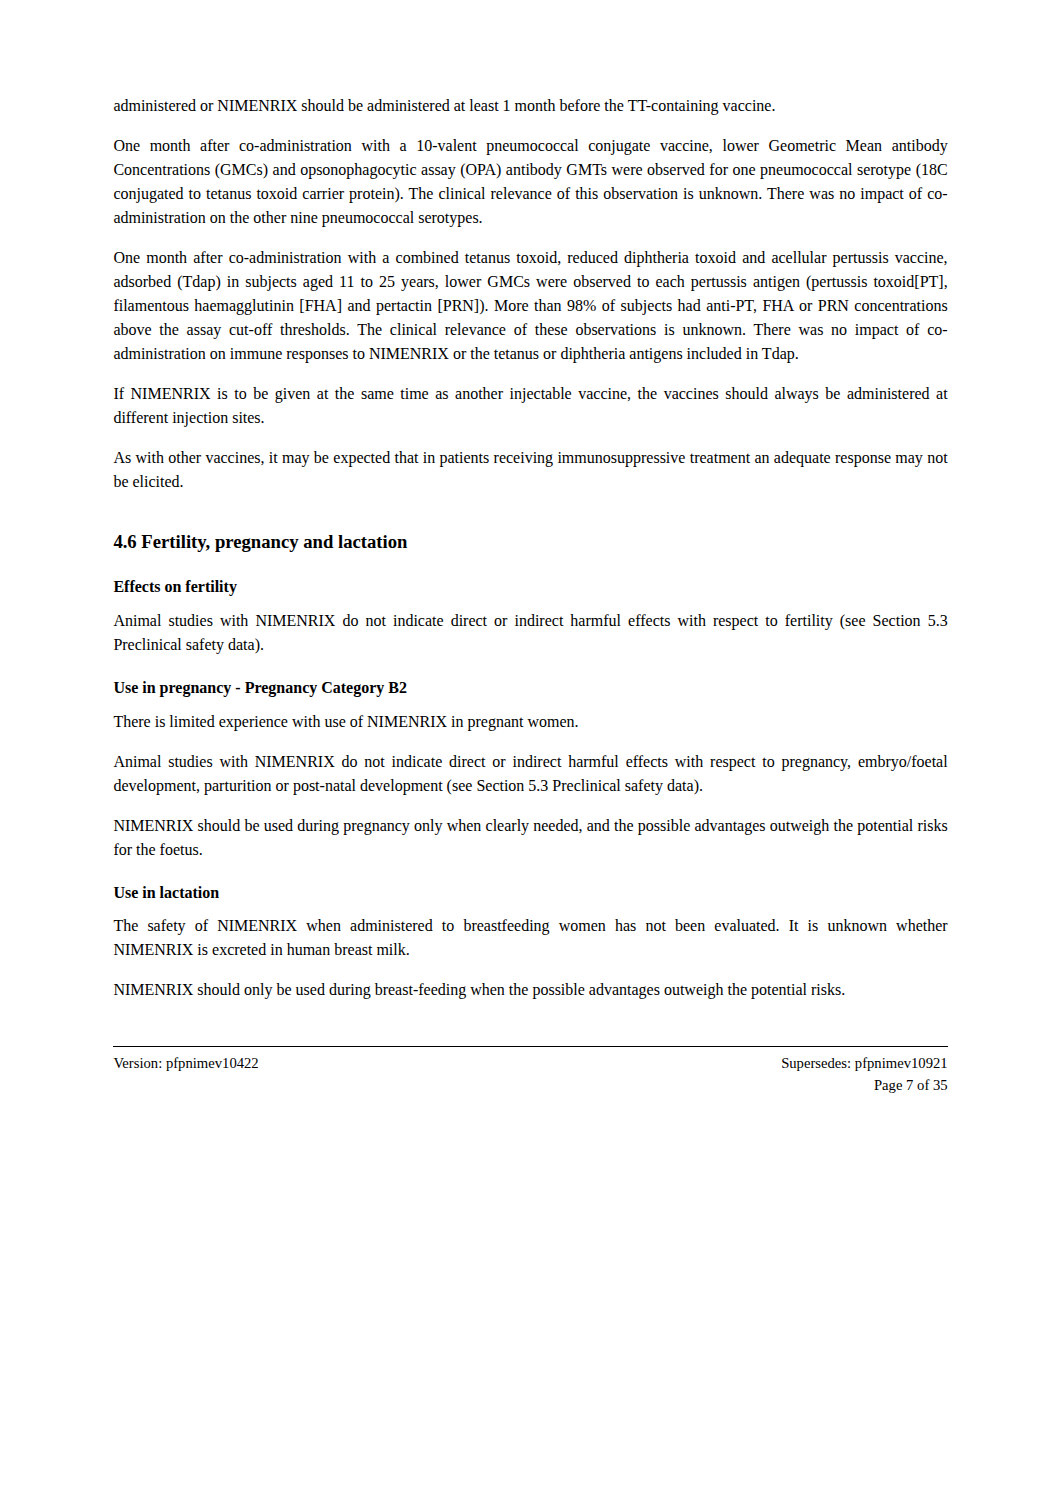administered or NIMENRIX should be administered at least 1 month before the TT-containing vaccine.
One month after co-administration with a 10-valent pneumococcal conjugate vaccine, lower Geometric Mean antibody Concentrations (GMCs) and opsonophagocytic assay (OPA) antibody GMTs were observed for one pneumococcal serotype (18C conjugated to tetanus toxoid carrier protein). The clinical relevance of this observation is unknown. There was no impact of co-administration on the other nine pneumococcal serotypes.
One month after co-administration with a combined tetanus toxoid, reduced diphtheria toxoid and acellular pertussis vaccine, adsorbed (Tdap) in subjects aged 11 to 25 years, lower GMCs were observed to each pertussis antigen (pertussis toxoid[PT], filamentous haemagglutinin [FHA] and pertactin [PRN]). More than 98% of subjects had anti-PT, FHA or PRN concentrations above the assay cut-off thresholds. The clinical relevance of these observations is unknown. There was no impact of co-administration on immune responses to NIMENRIX or the tetanus or diphtheria antigens included in Tdap.
If NIMENRIX is to be given at the same time as another injectable vaccine, the vaccines should always be administered at different injection sites.
As with other vaccines, it may be expected that in patients receiving immunosuppressive treatment an adequate response may not be elicited.
4.6 Fertility, pregnancy and lactation
Effects on fertility
Animal studies with NIMENRIX do not indicate direct or indirect harmful effects with respect to fertility (see Section 5.3 Preclinical safety data).
Use in pregnancy - Pregnancy Category B2
There is limited experience with use of NIMENRIX in pregnant women.
Animal studies with NIMENRIX do not indicate direct or indirect harmful effects with respect to pregnancy, embryo/foetal development, parturition or post-natal development (see Section 5.3 Preclinical safety data).
NIMENRIX should be used during pregnancy only when clearly needed, and the possible advantages outweigh the potential risks for the foetus.
Use in lactation
The safety of NIMENRIX when administered to breastfeeding women has not been evaluated. It is unknown whether NIMENRIX is excreted in human breast milk.
NIMENRIX should only be used during breast-feeding when the possible advantages outweigh the potential risks.
Version: pfpnimev10422
Supersedes: pfpnimev10921
Page 7 of 35